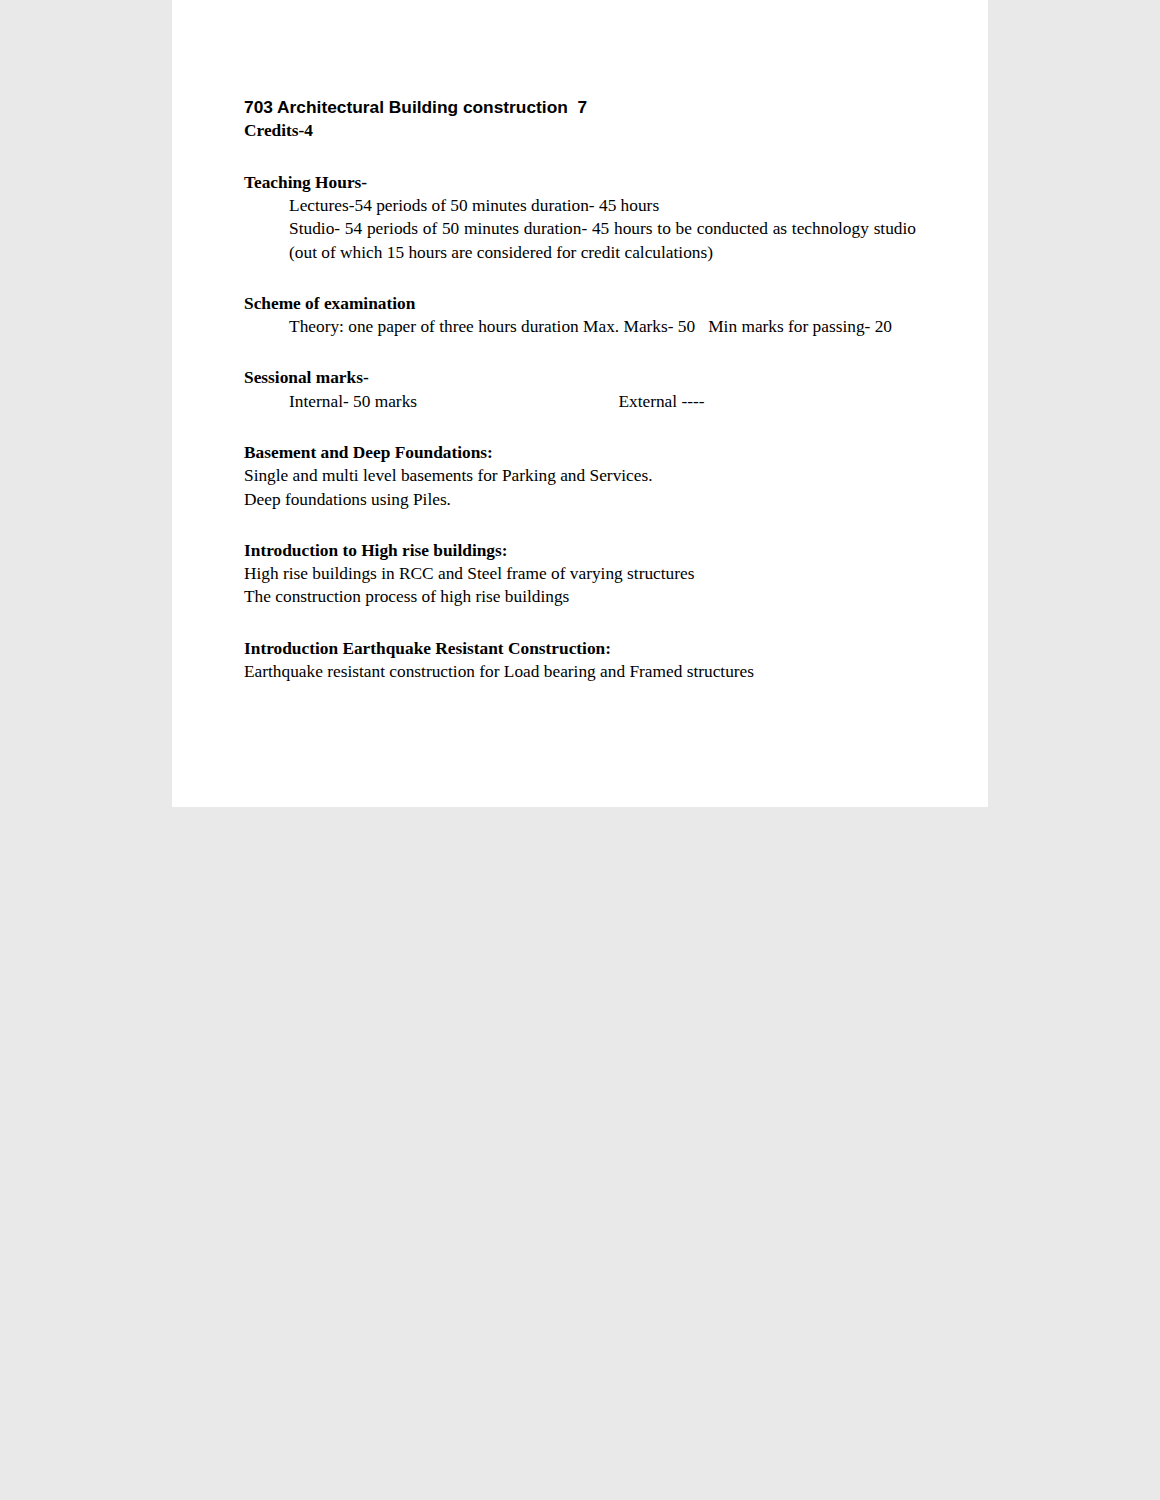703 Architectural Building construction 7
Credits-4
Teaching Hours-
Lectures-54 periods of 50 minutes duration- 45 hours
Studio- 54 periods of 50 minutes duration- 45 hours to be conducted as technology studio (out of which 15 hours are considered for credit calculations)
Scheme of examination
Theory: one paper of three hours duration Max. Marks- 50 Min marks for passing- 20
Sessional marks-
Internal- 50 marks External ----
Basement and Deep Foundations:
Single and multi level basements for Parking and Services.
Deep foundations using Piles.
Introduction to High rise buildings:
High rise buildings in RCC and Steel frame of varying structures
The construction process of high rise buildings
Introduction Earthquake Resistant Construction:
Earthquake resistant construction for Load bearing and Framed structures